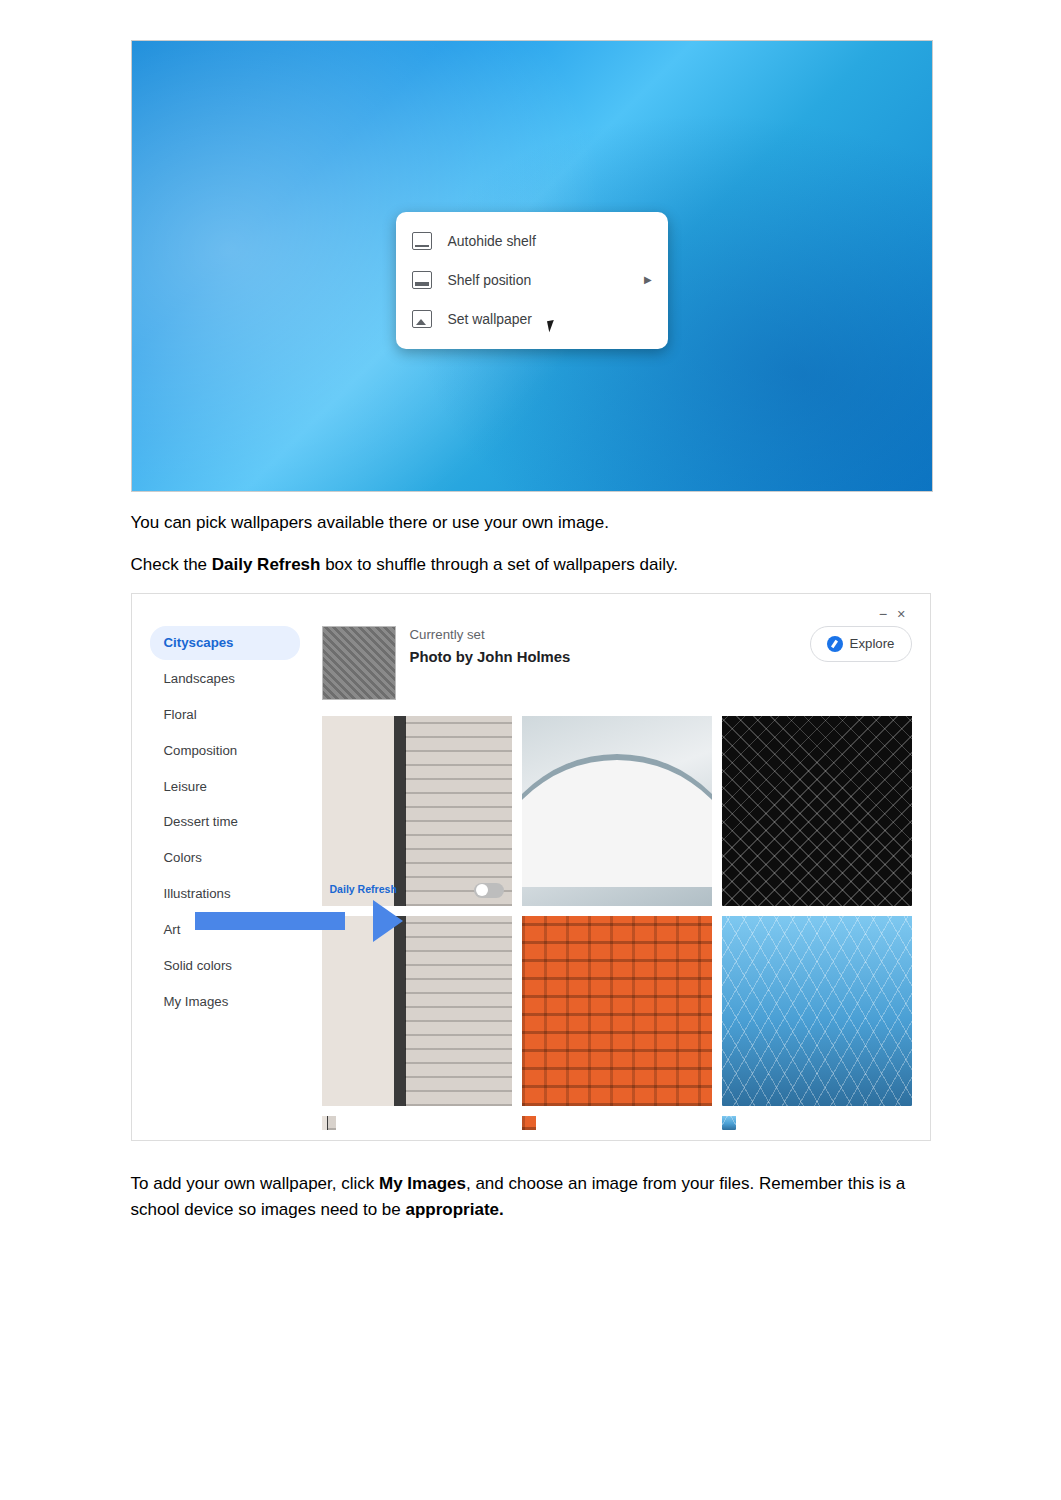Autohide shelf
Shelf position ▶
Set wallpaper
You can pick wallpapers available there or use your own image.
Check the Daily Refresh box to shuffle through a set of wallpapers daily.
−×
Cityscapes
Landscapes
Floral
Composition
Leisure
Dessert time
Colors
Illustrations
Art
Solid colors
My Images
Currently set Photo by John Holmes
Explore
Daily Refresh
To add your own wallpaper, click My Images, and choose an image from your files. Remember this is a school device so images need to be appropriate.